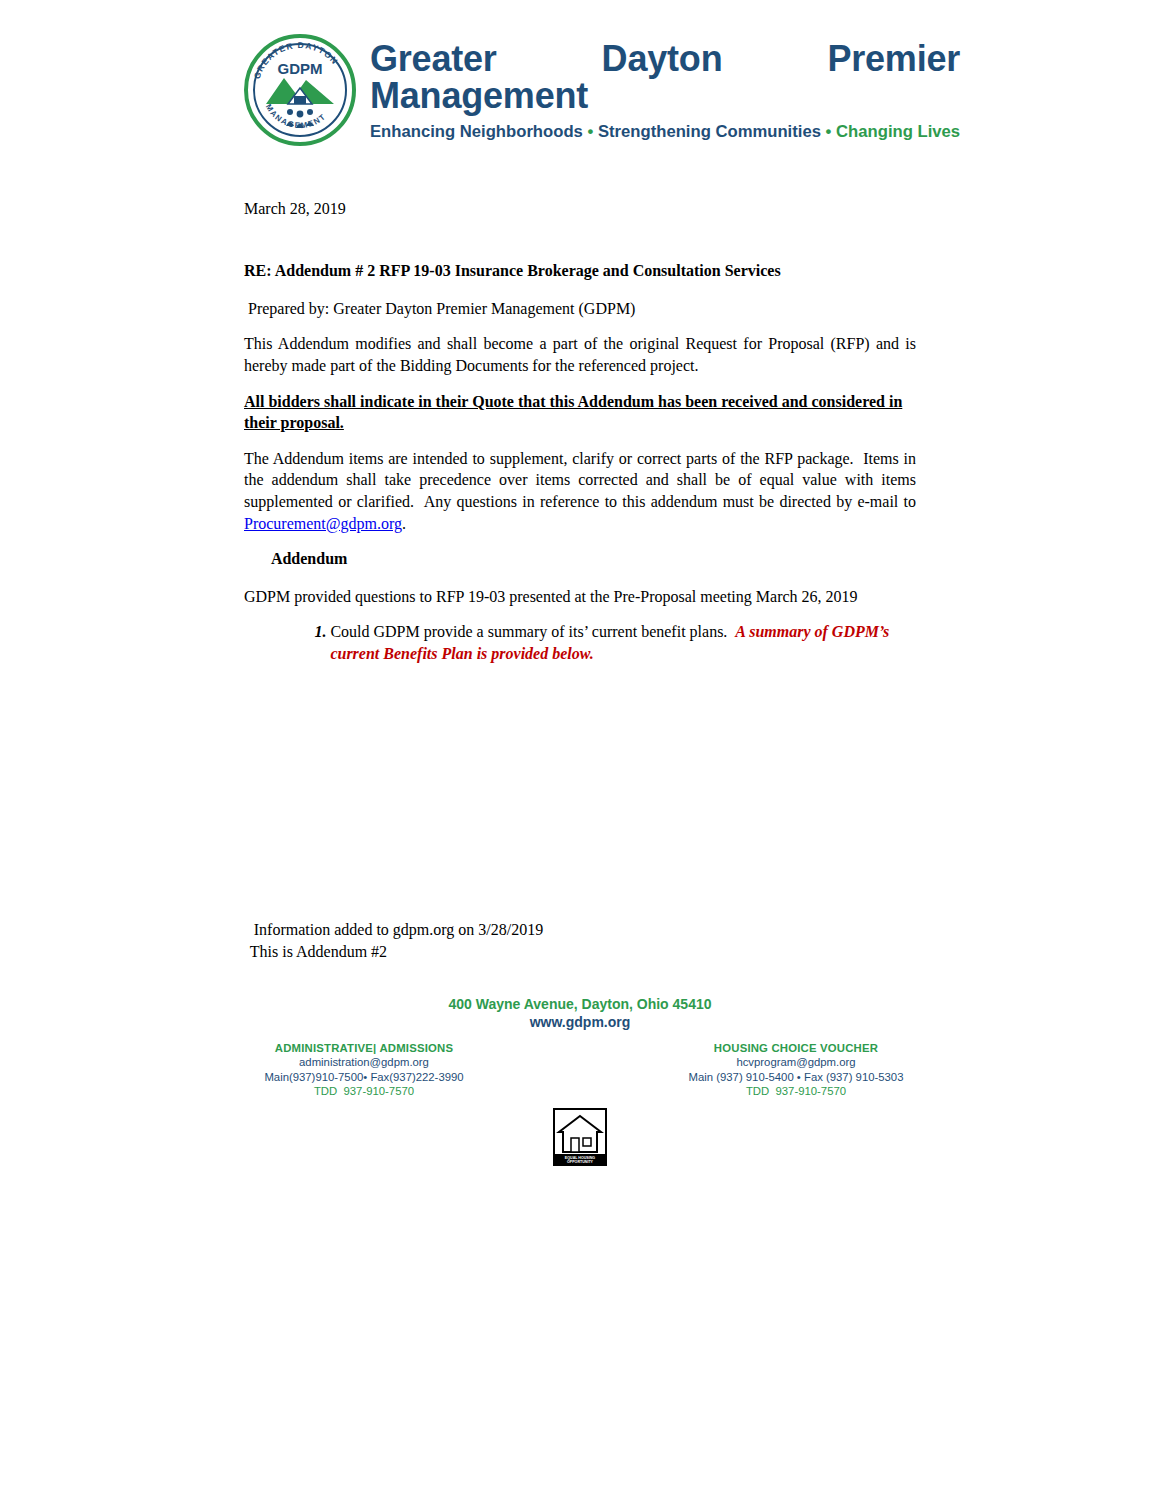GREATER DAYTON MANAGEMENT GDPM
Greater Dayton Premier Management
Enhancing Neighborhoods • Strengthening Communities • Changing Lives
March 28, 2019
RE: Addendum # 2 RFP 19-03 Insurance Brokerage and Consultation Services
Prepared by: Greater Dayton Premier Management (GDPM)
This Addendum modifies and shall become a part of the original Request for Proposal (RFP) and is hereby made part of the Bidding Documents for the referenced project.
All bidders shall indicate in their Quote that this Addendum has been received and considered in their proposal.
The Addendum items are intended to supplement, clarify or correct parts of the RFP package. Items in the addendum shall take precedence over items corrected and shall be of equal value with items supplemented or clarified. Any questions in reference to this addendum must be directed by e-mail to Procurement@gdpm.org.
Addendum
GDPM provided questions to RFP 19-03 presented at the Pre-Proposal meeting March 26, 2019
Could GDPM provide a summary of its’ current benefit plans. A summary of GDPM’s current Benefits Plan is provided below.
Information added to gdpm.org on 3/28/2019
This is Addendum #2
400 Wayne Avenue, Dayton, Ohio 45410
www.gdpm.org
ADMINISTRATIVE| ADMISSIONS
administration@gdpm.org
Main(937)910-7500• Fax(937)222-3990
TDD 937-910-7570
HOUSING CHOICE VOUCHER
hcvprogram@gdpm.org
Main (937) 910-5400 • Fax (937) 910-5303
TDD 937-910-7570
EQUAL HOUSING OPPORTUNITY